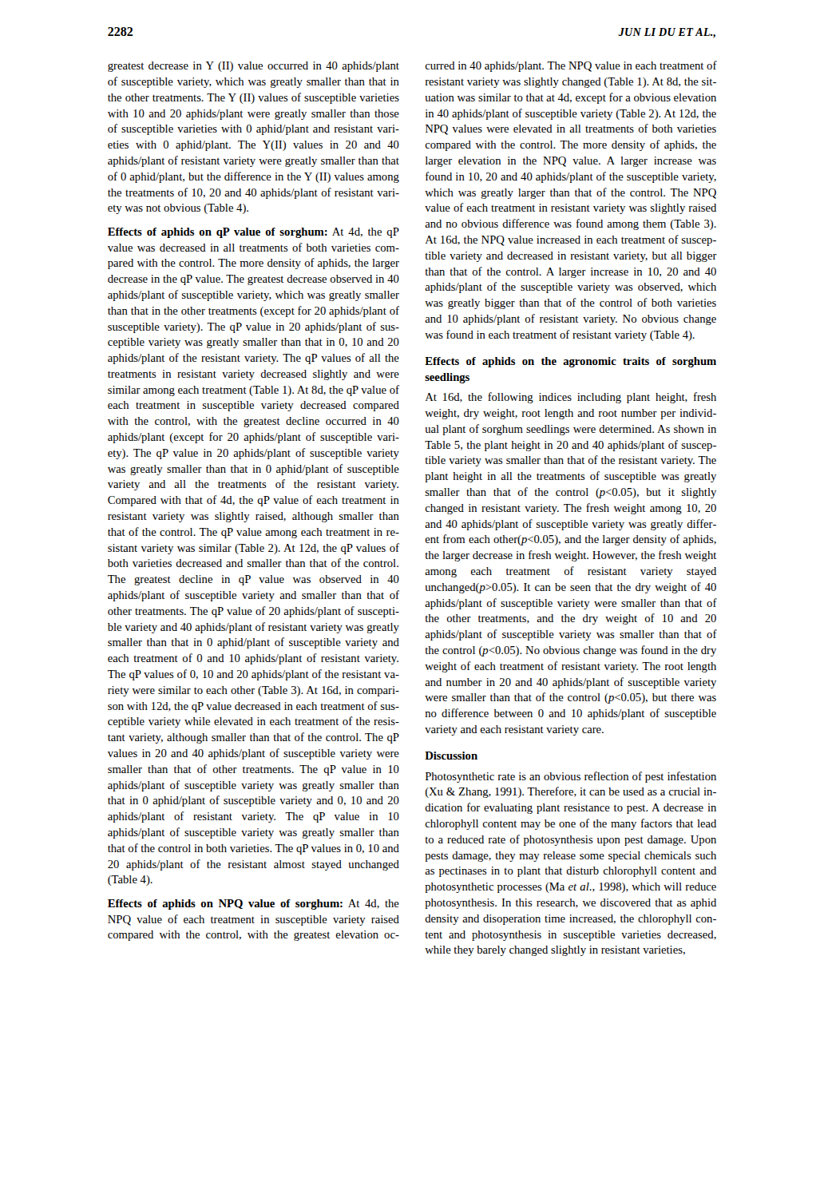2282 JUN LI DU ET AL.,
greatest decrease in Y (II) value occurred in 40 aphids/plant of susceptible variety, which was greatly smaller than that in the other treatments. The Y (II) values of susceptible varieties with 10 and 20 aphids/plant were greatly smaller than those of susceptible varieties with 0 aphid/plant and resistant varieties with 0 aphid/plant. The Y(II) values in 20 and 40 aphids/plant of resistant variety were greatly smaller than that of 0 aphid/plant, but the difference in the Y (II) values among the treatments of 10, 20 and 40 aphids/plant of resistant variety was not obvious (Table 4).
Effects of aphids on qP value of sorghum: At 4d, the qP value was decreased in all treatments of both varieties compared with the control. The more density of aphids, the larger decrease in the qP value. The greatest decrease observed in 40 aphids/plant of susceptible variety, which was greatly smaller than that in the other treatments (except for 20 aphids/plant of susceptible variety). The qP value in 20 aphids/plant of susceptible variety was greatly smaller than that in 0, 10 and 20 aphids/plant of the resistant variety. The qP values of all the treatments in resistant variety decreased slightly and were similar among each treatment (Table 1). At 8d, the qP value of each treatment in susceptible variety decreased compared with the control, with the greatest decline occurred in 40 aphids/plant (except for 20 aphids/plant of susceptible variety). The qP value in 20 aphids/plant of susceptible variety was greatly smaller than that in 0 aphid/plant of susceptible variety and all the treatments of the resistant variety. Compared with that of 4d, the qP value of each treatment in resistant variety was slightly raised, although smaller than that of the control. The qP value among each treatment in resistant variety was similar (Table 2). At 12d, the qP values of both varieties decreased and smaller than that of the control. The greatest decline in qP value was observed in 40 aphids/plant of susceptible variety and smaller than that of other treatments. The qP value of 20 aphids/plant of susceptible variety and 40 aphids/plant of resistant variety was greatly smaller than that in 0 aphid/plant of susceptible variety and each treatment of 0 and 10 aphids/plant of resistant variety. The qP values of 0, 10 and 20 aphids/plant of the resistant variety were similar to each other (Table 3). At 16d, in comparison with 12d, the qP value decreased in each treatment of susceptible variety while elevated in each treatment of the resistant variety, although smaller than that of the control. The qP values in 20 and 40 aphids/plant of susceptible variety were smaller than that of other treatments. The qP value in 10 aphids/plant of susceptible variety was greatly smaller than that in 0 aphid/plant of susceptible variety and 0, 10 and 20 aphids/plant of resistant variety. The qP value in 10 aphids/plant of susceptible variety was greatly smaller than that of the control in both varieties. The qP values in 0, 10 and 20 aphids/plant of the resistant almost stayed unchanged (Table 4).
Effects of aphids on NPQ value of sorghum: At 4d, the NPQ value of each treatment in susceptible variety raised compared with the control, with the greatest elevation occurred in 40 aphids/plant. The NPQ value in each treatment of resistant variety was slightly changed (Table 1). At 8d, the situation was similar to that at 4d, except for a obvious elevation in 40 aphids/plant of susceptible variety (Table 2). At 12d, the NPQ values were elevated in all treatments of both varieties compared with the control. The more density of aphids, the larger elevation in the NPQ value. A larger increase was found in 10, 20 and 40 aphids/plant of the susceptible variety, which was greatly larger than that of the control. The NPQ value of each treatment in resistant variety was slightly raised and no obvious difference was found among them (Table 3). At 16d, the NPQ value increased in each treatment of susceptible variety and decreased in resistant variety, but all bigger than that of the control. A larger increase in 10, 20 and 40 aphids/plant of the susceptible variety was observed, which was greatly bigger than that of the control of both varieties and 10 aphids/plant of resistant variety. No obvious change was found in each treatment of resistant variety (Table 4).
Effects of aphids on the agronomic traits of sorghum seedlings
At 16d, the following indices including plant height, fresh weight, dry weight, root length and root number per individual plant of sorghum seedlings were determined. As shown in Table 5, the plant height in 20 and 40 aphids/plant of susceptible variety was smaller than that of the resistant variety. The plant height in all the treatments of susceptible was greatly smaller than that of the control (p<0.05), but it slightly changed in resistant variety. The fresh weight among 10, 20 and 40 aphids/plant of susceptible variety was greatly different from each other(p<0.05), and the larger density of aphids, the larger decrease in fresh weight. However, the fresh weight among each treatment of resistant variety stayed unchanged(p>0.05). It can be seen that the dry weight of 40 aphids/plant of susceptible variety were smaller than that of the other treatments, and the dry weight of 10 and 20 aphids/plant of susceptible variety was smaller than that of the control (p<0.05). No obvious change was found in the dry weight of each treatment of resistant variety. The root length and number in 20 and 40 aphids/plant of susceptible variety were smaller than that of the control (p<0.05), but there was no difference between 0 and 10 aphids/plant of susceptible variety and each resistant variety care.
Discussion
Photosynthetic rate is an obvious reflection of pest infestation (Xu & Zhang, 1991). Therefore, it can be used as a crucial indication for evaluating plant resistance to pest. A decrease in chlorophyll content may be one of the many factors that lead to a reduced rate of photosynthesis upon pest damage. Upon pests damage, they may release some special chemicals such as pectinases in to plant that disturb chlorophyll content and photosynthetic processes (Ma et al., 1998), which will reduce photosynthesis. In this research, we discovered that as aphid density and disoperation time increased, the chlorophyll content and photosynthesis in susceptible varieties decreased, while they barely changed slightly in resistant varieties,